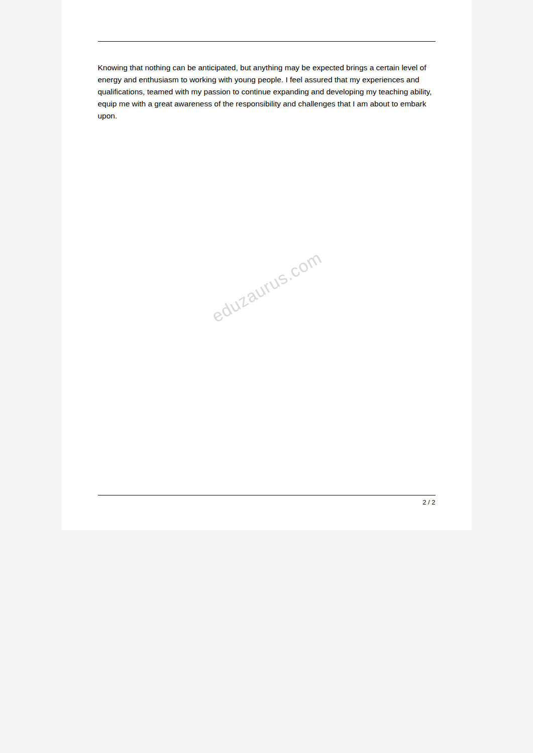Knowing that nothing can be anticipated, but anything may be expected brings a certain level of energy and enthusiasm to working with young people. I feel assured that my experiences and qualifications, teamed with my passion to continue expanding and developing my teaching ability, equip me with a great awareness of the responsibility and challenges that I am about to embark upon.
eduzaurus.com
2 / 2